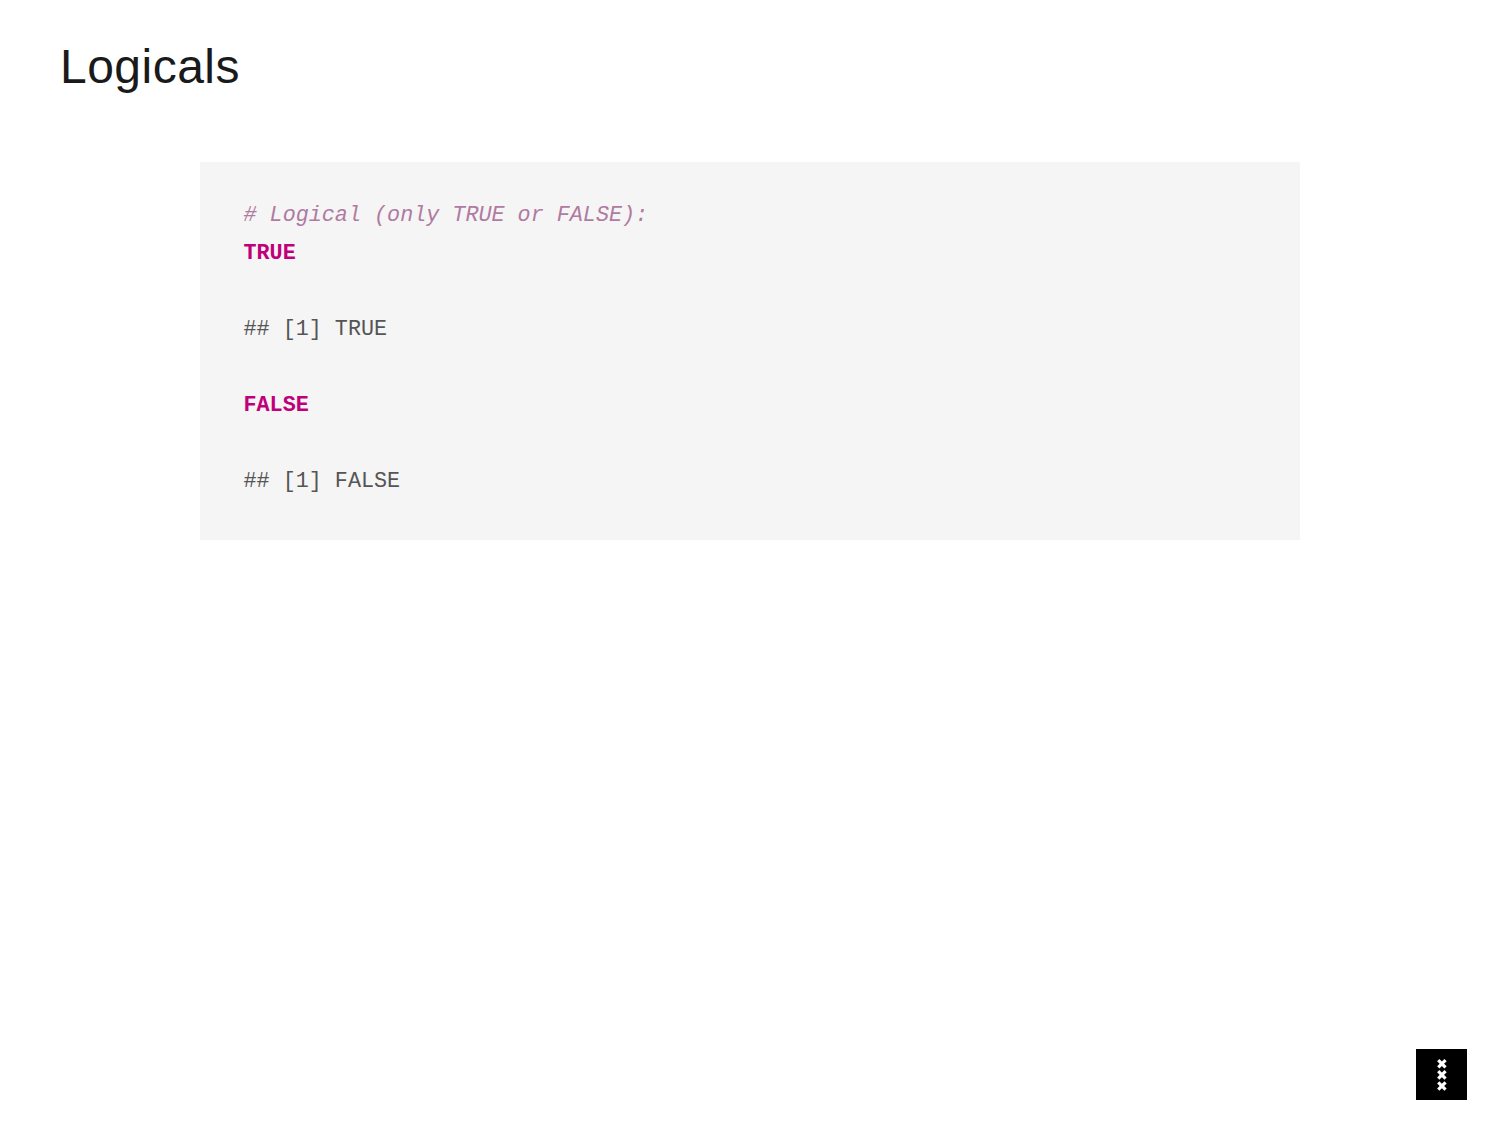Logicals
# Logical (only TRUE or FALSE):
TRUE

## [1] TRUE

FALSE

## [1] FALSE